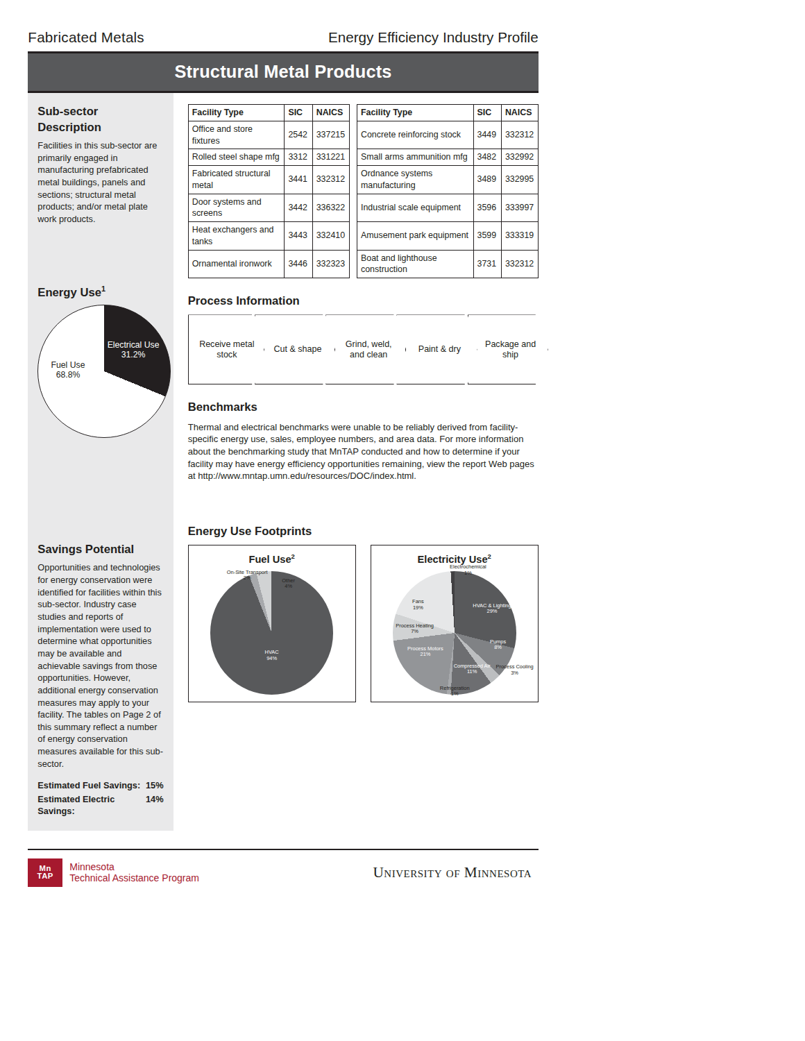Fabricated Metals
Energy Efficiency Industry Profile
Structural Metal Products
Sub-sector Description
Facilities in this sub-sector are primarily engaged in manufacturing prefabricated metal buildings, panels and sections; structural metal products; and/or metal plate work products.
Energy Use1
Electrical Use
31.2%
Fuel Use
68.8%
Savings Potential
Opportunities and technologies for energy conservation were identified for facilities within this sub-sector. Industry case studies and reports of implementation were used to determine what opportunities may be available and achievable savings from those opportunities. However, additional energy conservation measures may apply to your facility. The tables on Page 2 of this summary reflect a number of energy conservation measures available for this sub-sector.
Estimated Fuel Savings: 15%
Estimated Electric Savings: 14%
| Facility Type | SIC | NAICS | | Facility Type | SIC | NAICS |
| --- | --- | --- | --- | --- | --- | --- |
| Office and store fixtures | 2542 | 337215 | | Concrete reinforcing stock | 3449 | 332312 |
| Rolled steel shape mfg | 3312 | 331221 | | Small arms ammunition mfg | 3482 | 332992 |
| Fabricated structural metal | 3441 | 332312 | | Ordnance systems manufacturing | 3489 | 332995 |
| Door systems and screens | 3442 | 336322 | | Industrial scale equipment | 3596 | 333997 |
| Heat exchangers and tanks | 3443 | 332410 | | Amusement park equipment | 3599 | 333319 |
| Ornamental ironwork | 3446 | 332323 | | Boat and lighthouse construction | 3731 | 332312 |
Process Information
Receive metal stock
Cut & shape
Grind, weld,
and clean
Paint & dry
Package and
ship
Benchmarks
Thermal and electrical benchmarks were unable to be reliably derived from facility-specific energy use, sales, employee numbers, and area data. For more information about the benchmarking study that MnTAP conducted and how to determine if your facility may have energy efficiency opportunities remaining, view the report Web pages at http://www.mntap.umn.edu/resources/DOC/index.html.
Energy Use Footprints
Fuel Use2
On-Site Transport
2%
Other
4%
HVAC
94%
Electricity Use2
Electrochemical
1%
Fans
19%
HVAC & Lighting
29%
Process Heating
7%
Pumps
8%
Process Motors
21%
Compressed Air
11%
Process Cooling
3%
Refrigeration
1%
Mn TAP
Minnesota
Technical Assistance Program
University of Minnesota